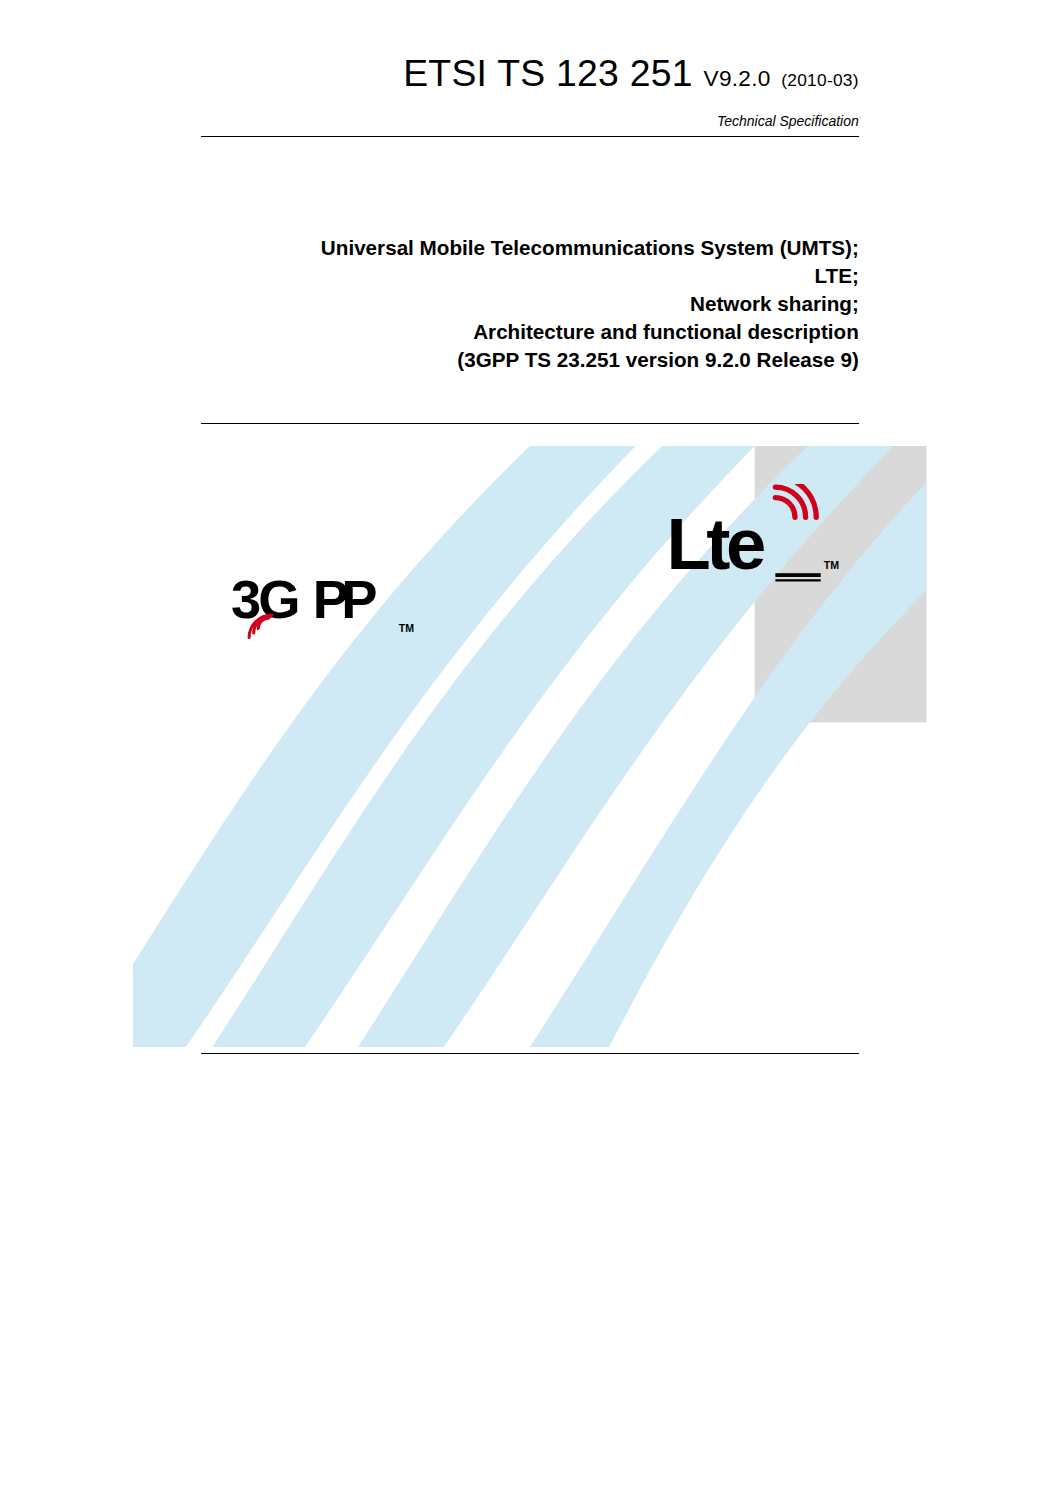ETSI TS 123 251 V9.2.0 (2010-03)
Technical Specification
Universal Mobile Telecommunications System (UMTS);
LTE;
Network sharing;
Architecture and functional description
(3GPP TS 23.251 version 9.2.0 Release 9)
3G PP TM Lte TM ETSI